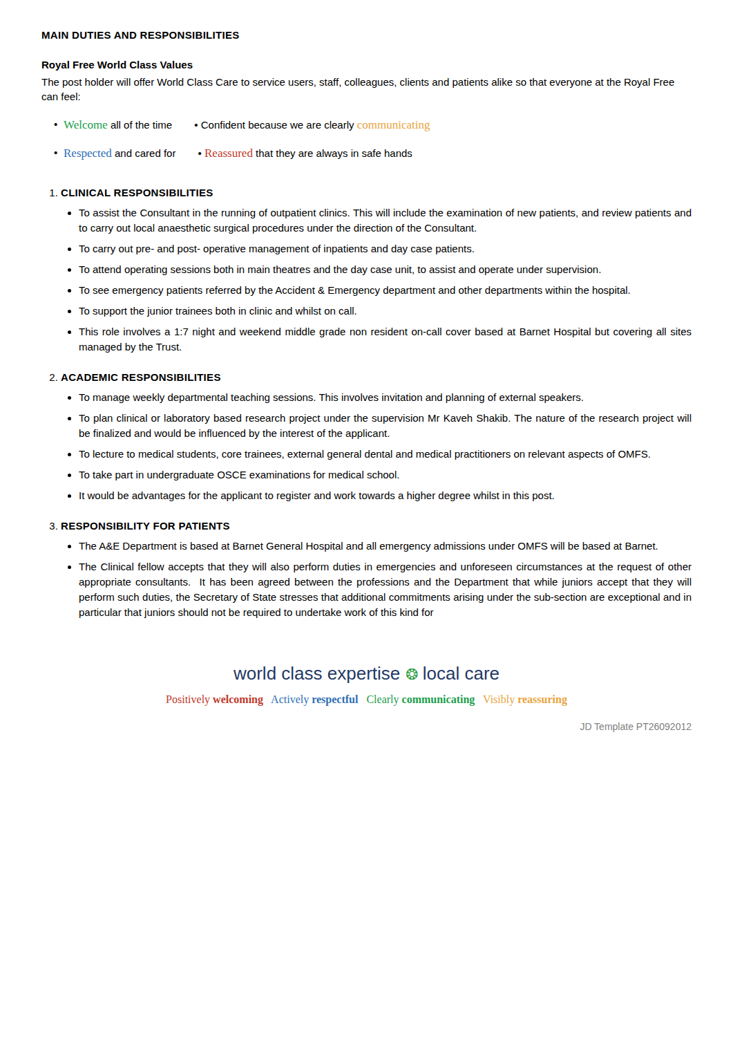MAIN DUTIES AND RESPONSIBILITIES
Royal Free World Class Values
The post holder will offer World Class Care to service users, staff, colleagues, clients and patients alike so that everyone at the Royal Free can feel:
Welcome all of the time • Confident because we are clearly communicating
Respected and cared for • Reassured that they are always in safe hands
CLINICAL RESPONSIBILITIES
To assist the Consultant in the running of outpatient clinics. This will include the examination of new patients, and review patients and to carry out local anaesthetic surgical procedures under the direction of the Consultant.
To carry out pre- and post- operative management of inpatients and day case patients.
To attend operating sessions both in main theatres and the day case unit, to assist and operate under supervision.
To see emergency patients referred by the Accident & Emergency department and other departments within the hospital.
To support the junior trainees both in clinic and whilst on call.
This role involves a 1:7 night and weekend middle grade non resident on-call cover based at Barnet Hospital but covering all sites managed by the Trust.
ACADEMIC RESPONSIBILITIES
To manage weekly departmental teaching sessions. This involves invitation and planning of external speakers.
To plan clinical or laboratory based research project under the supervision Mr Kaveh Shakib. The nature of the research project will be finalized and would be influenced by the interest of the applicant.
To lecture to medical students, core trainees, external general dental and medical practitioners on relevant aspects of OMFS.
To take part in undergraduate OSCE examinations for medical school.
It would be advantages for the applicant to register and work towards a higher degree whilst in this post.
RESPONSIBILITY FOR PATIENTS
The A&E Department is based at Barnet General Hospital and all emergency admissions under OMFS will be based at Barnet.
The Clinical fellow accepts that they will also perform duties in emergencies and unforeseen circumstances at the request of other appropriate consultants. It has been agreed between the professions and the Department that while juniors accept that they will perform such duties, the Secretary of State stresses that additional commitments arising under the sub-section are exceptional and in particular that juniors should not be required to undertake work of this kind for
world class expertise ❂ local care
Positively welcoming Actively respectful Clearly communicating Visibly reassuring
JD Template PT26092012